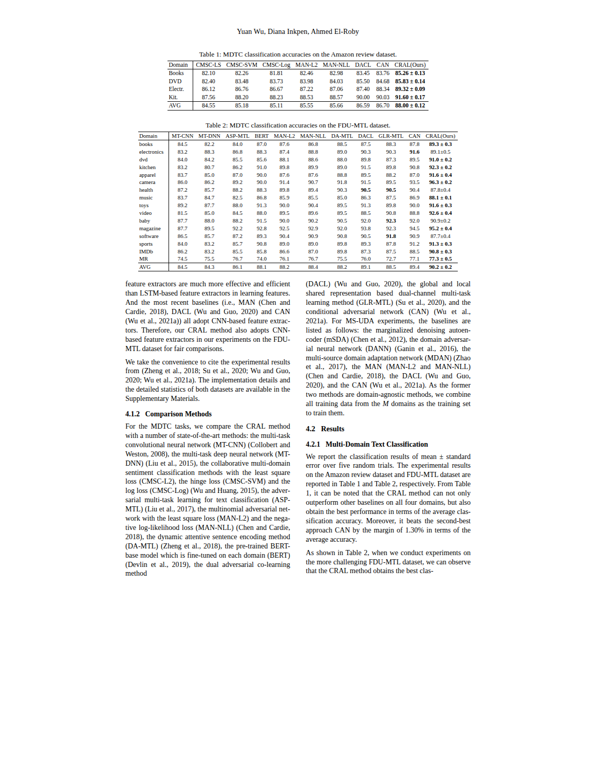Yuan Wu, Diana Inkpen, Ahmed El-Roby
Table 1: MDTC classification accuracies on the Amazon review dataset.
| Domain | CMSC-LS | CMSC-SVM | CMSC-Log | MAN-L2 | MAN-NLL | DACL | CAN | CRAL(Ours) |
| Books | 82.10 | 82.26 | 81.81 | 82.46 | 82.98 | 83.45 | 83.76 | 85.26 ± 0.13 |
| DVD | 82.40 | 83.48 | 83.73 | 83.98 | 84.03 | 85.50 | 84.68 | 85.83 ± 0.14 |
| Electr. | 86.12 | 86.76 | 86.67 | 87.22 | 87.06 | 87.40 | 88.34 | 89.32 ± 0.09 |
| Kit. | 87.56 | 88.20 | 88.23 | 88.53 | 88.57 | 90.00 | 90.03 | 91.60 ± 0.17 |
| AVG | 84.55 | 85.18 | 85.11 | 85.55 | 85.66 | 86.59 | 86.70 | 88.00 ± 0.12 |
Table 2: MDTC classification accuracies on the FDU-MTL dataset.
| Domain | MT-CNN | MT-DNN | ASP-MTL | BERT | MAN-L2 | MAN-NLL | DA-MTL | DACL | GLR-MTL | CAN | CRAL(Ours) |
| books | 84.5 | 82.2 | 84.0 | 87.0 | 87.6 | 86.8 | 88.5 | 87.5 | 88.3 | 87.8 | 89.3 ± 0.3 |
| electronics | 83.2 | 88.3 | 86.8 | 88.3 | 87.4 | 88.8 | 89.0 | 90.3 | 90.3 | 91.6 | 89.1±0.5 |
| dvd | 84.0 | 84.2 | 85.5 | 85.6 | 88.1 | 88.6 | 88.0 | 89.8 | 87.3 | 89.5 | 91.0 ± 0.2 |
| kitchen | 83.2 | 80.7 | 86.2 | 91.0 | 89.8 | 89.9 | 89.0 | 91.5 | 89.8 | 90.8 | 92.3 ± 0.2 |
| apparel | 83.7 | 85.0 | 87.0 | 90.0 | 87.6 | 87.6 | 88.8 | 89.5 | 88.2 | 87.0 | 91.6 ± 0.4 |
| camera | 86.0 | 86.2 | 89.2 | 90.0 | 91.4 | 90.7 | 91.8 | 91.5 | 89.5 | 93.5 | 96.3 ± 0.2 |
| health | 87.2 | 85.7 | 88.2 | 88.3 | 89.8 | 89.4 | 90.3 | 90.5 | 90.5 | 90.4 | 87.8±0.4 |
| music | 83.7 | 84.7 | 82.5 | 86.8 | 85.9 | 85.5 | 85.0 | 86.3 | 87.5 | 86.9 | 88.1 ± 0.1 |
| toys | 89.2 | 87.7 | 88.0 | 91.3 | 90.0 | 90.4 | 89.5 | 91.3 | 89.8 | 90.0 | 91.6 ± 0.3 |
| video | 81.5 | 85.0 | 84.5 | 88.0 | 89.5 | 89.6 | 89.5 | 88.5 | 90.8 | 88.8 | 92.6 ± 0.4 |
| baby | 87.7 | 88.0 | 88.2 | 91.5 | 90.0 | 90.2 | 90.5 | 92.0 | 92.3 | 92.0 | 90.9±0.2 |
| magazine | 87.7 | 89.5 | 92.2 | 92.8 | 92.5 | 92.9 | 92.0 | 93.8 | 92.3 | 94.5 | 95.2 ± 0.4 |
| software | 86.5 | 85.7 | 87.2 | 89.3 | 90.4 | 90.9 | 90.8 | 90.5 | 91.8 | 90.9 | 87.7±0.4 |
| sports | 84.0 | 83.2 | 85.7 | 90.8 | 89.0 | 89.0 | 89.8 | 89.3 | 87.8 | 91.2 | 91.3 ± 0.3 |
| IMDb | 86.2 | 83.2 | 85.5 | 85.8 | 86.6 | 87.0 | 89.8 | 87.3 | 87.5 | 88.5 | 90.8 ± 0.3 |
| MR | 74.5 | 75.5 | 76.7 | 74.0 | 76.1 | 76.7 | 75.5 | 76.0 | 72.7 | 77.1 | 77.3 ± 0.5 |
| AVG | 84.5 | 84.3 | 86.1 | 88.1 | 88.2 | 88.4 | 88.2 | 89.1 | 88.5 | 89.4 | 90.2 ± 0.2 |
feature extractors are much more effective and efficient than LSTM-based feature extractors in learning features. And the most recent baselines (i.e., MAN (Chen and Cardie, 2018), DACL (Wu and Guo, 2020) and CAN (Wu et al., 2021a)) all adopt CNN-based feature extractors. Therefore, our CRAL method also adopts CNN-based feature extractors in our experiments on the FDU-MTL dataset for fair comparisons.
We take the convenience to cite the experimental results from (Zheng et al., 2018; Su et al., 2020; Wu and Guo, 2020; Wu et al., 2021a). The implementation details and the detailed statistics of both datasets are available in the Supplementary Materials.
4.1.2 Comparison Methods
For the MDTC tasks, we compare the CRAL method with a number of state-of-the-art methods: the multi-task convolutional neural network (MT-CNN) (Collobert and Weston, 2008), the multi-task deep neural network (MT-DNN) (Liu et al., 2015), the collaborative multi-domain sentiment classification methods with the least square loss (CMSC-L2), the hinge loss (CMSC-SVM) and the log loss (CMSC-Log) (Wu and Huang, 2015), the adversarial multi-task learning for text classification (ASP-MTL) (Liu et al., 2017), the multinomial adversarial network with the least square loss (MAN-L2) and the negative log-likelihood loss (MAN-NLL) (Chen and Cardie, 2018), the dynamic attentive sentence encoding method (DA-MTL) (Zheng et al., 2018), the pre-trained BERT-base model which is fine-tuned on each domain (BERT) (Devlin et al., 2019), the dual adversarial co-learning method
(DACL) (Wu and Guo, 2020), the global and local shared representation based dual-channel multi-task learning method (GLR-MTL) (Su et al., 2020), and the conditional adversarial network (CAN) (Wu et al., 2021a). For MS-UDA experiments, the baselines are listed as follows: the marginalized denoising autoencoder (mSDA) (Chen et al., 2012), the domain adversarial neural network (DANN) (Ganin et al., 2016), the multi-source domain adaptation network (MDAN) (Zhao et al., 2017), the MAN (MAN-L2 and MAN-NLL) (Chen and Cardie, 2018), the DACL (Wu and Guo, 2020), and the CAN (Wu et al., 2021a). As the former two methods are domain-agnostic methods, we combine all training data from the M domains as the training set to train them.
4.2 Results
4.2.1 Multi-Domain Text Classification
We report the classification results of mean ± standard error over five random trials. The experimental results on the Amazon review dataset and FDU-MTL dataset are reported in Table 1 and Table 2, respectively. From Table 1, it can be noted that the CRAL method can not only outperform other baselines on all four domains, but also obtain the best performance in terms of the average classification accuracy. Moreover, it beats the second-best approach CAN by the margin of 1.30% in terms of the average accuracy.
As shown in Table 2, when we conduct experiments on the more challenging FDU-MTL dataset, we can observe that the CRAL method obtains the best clas-